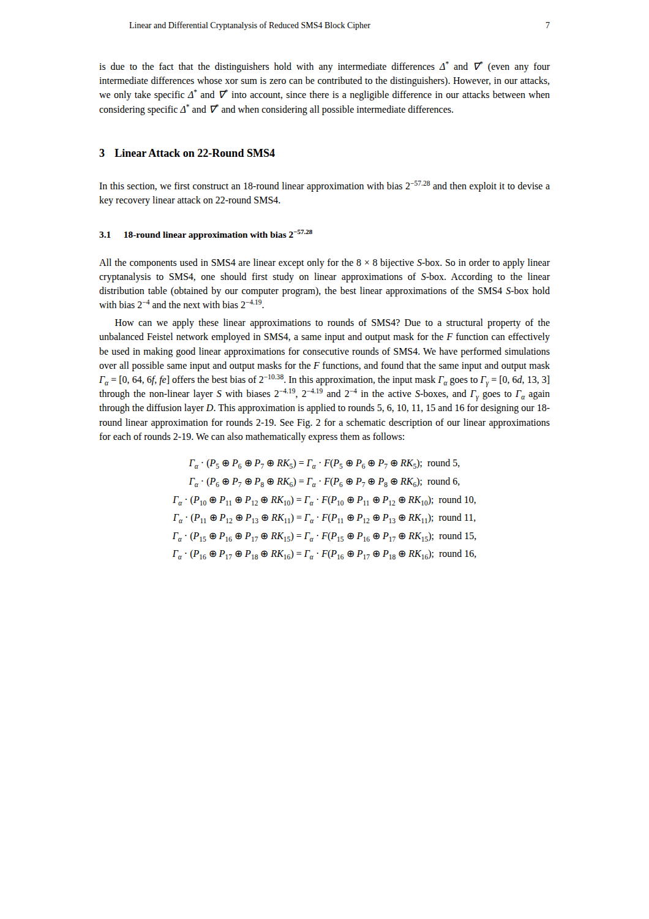Linear and Differential Cryptanalysis of Reduced SMS4 Block Cipher 7
is due to the fact that the distinguishers hold with any intermediate differences Δ* and ∇* (even any four intermediate differences whose xor sum is zero can be contributed to the distinguishers). However, in our attacks, we only take specific Δ* and ∇* into account, since there is a negligible difference in our attacks between when considering specific Δ* and ∇* and when considering all possible intermediate differences.
3 Linear Attack on 22-Round SMS4
In this section, we first construct an 18-round linear approximation with bias 2−57.28 and then exploit it to devise a key recovery linear attack on 22-round SMS4.
3.118-round linear approximation with bias 2−57.28
All the components used in SMS4 are linear except only for the 8 × 8 bijective S-box. So in order to apply linear cryptanalysis to SMS4, one should first study on linear approximations of S-box. According to the linear distribution table (obtained by our computer program), the best linear approximations of the SMS4 S-box hold with bias 2−4 and the next with bias 2−4.19.
How can we apply these linear approximations to rounds of SMS4? Due to a structural property of the unbalanced Feistel network employed in SMS4, a same input and output mask for the F function can effectively be used in making good linear approximations for consecutive rounds of SMS4. We have performed simulations over all possible same input and output masks for the F functions, and found that the same input and output mask Γα = [0, 64, 6f, fe] offers the best bias of 2−10.38. In this approximation, the input mask Γα goes to Γγ = [0, 6d, 13, 3] through the non-linear layer S with biases 2−4.19, 2−4.19 and 2−4 in the active S-boxes, and Γγ goes to Γα again through the diffusion layer D. This approximation is applied to rounds 5, 6, 10, 11, 15 and 16 for designing our 18-round linear approximation for rounds 2-19. See Fig. 2 for a schematic description of our linear approximations for each of rounds 2-19. We can also mathematically express them as follows:
Γα · (P5 ⊕ P6 ⊕ P7 ⊕ RK5) = Γα · F(P5 ⊕ P6 ⊕ P7 ⊕ RK5); round 5,
Γα · (P6 ⊕ P7 ⊕ P8 ⊕ RK6) = Γα · F(P6 ⊕ P7 ⊕ P8 ⊕ RK6); round 6,
Γα · (P10 ⊕ P11 ⊕ P12 ⊕ RK10) = Γα · F(P10 ⊕ P11 ⊕ P12 ⊕ RK10); round 10,
Γα · (P11 ⊕ P12 ⊕ P13 ⊕ RK11) = Γα · F(P11 ⊕ P12 ⊕ P13 ⊕ RK11); round 11,
Γα · (P15 ⊕ P16 ⊕ P17 ⊕ RK15) = Γα · F(P15 ⊕ P16 ⊕ P17 ⊕ RK15); round 15,
Γα · (P16 ⊕ P17 ⊕ P18 ⊕ RK16) = Γα · F(P16 ⊕ P17 ⊕ P18 ⊕ RK16); round 16,